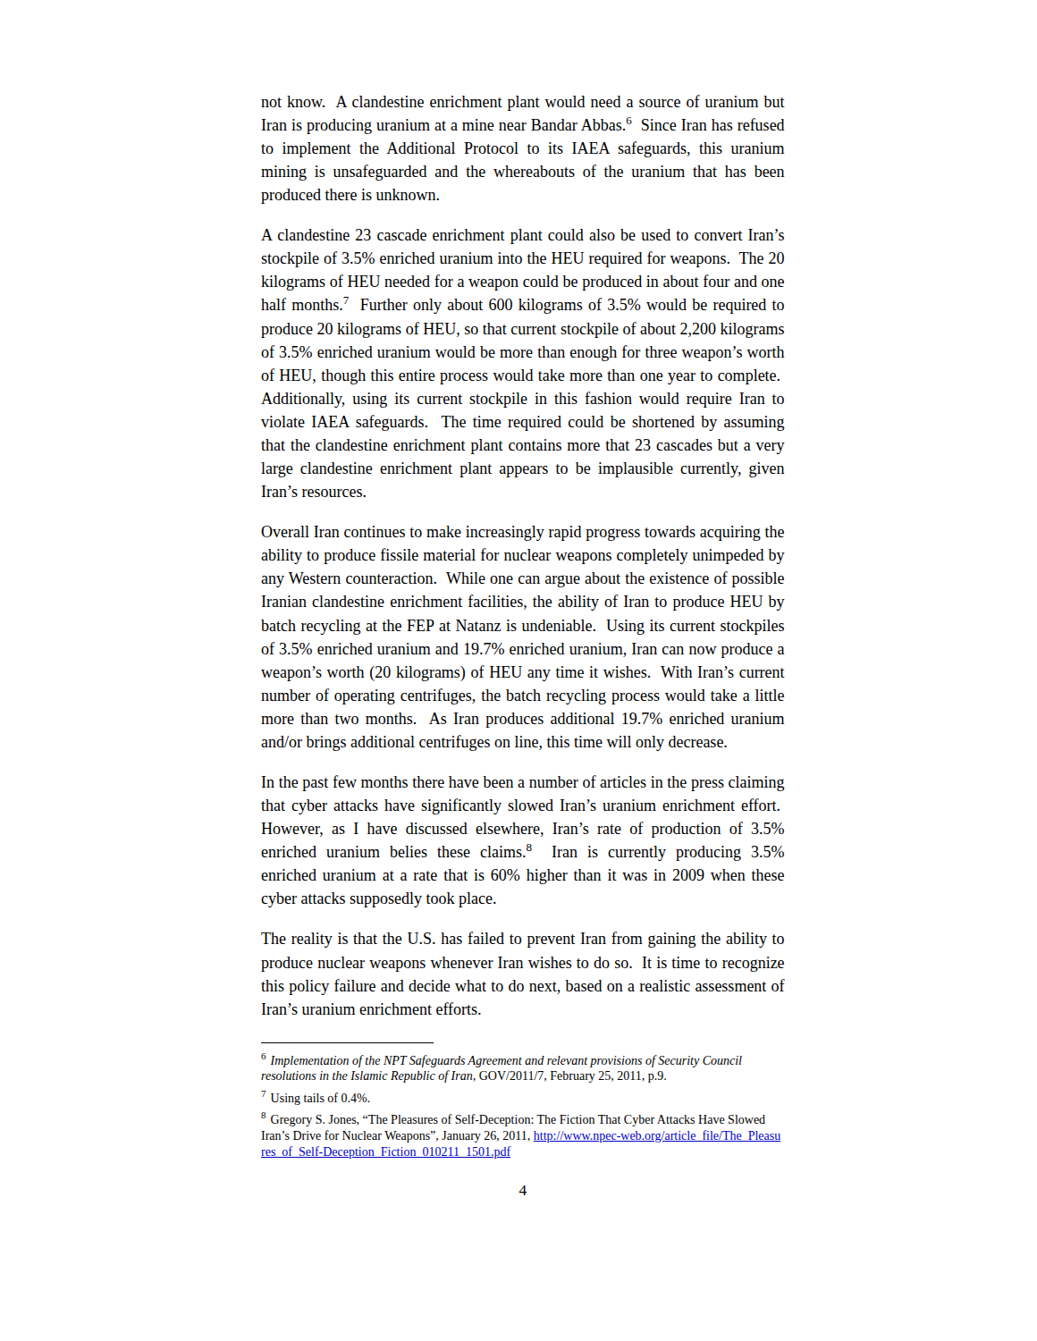not know. A clandestine enrichment plant would need a source of uranium but Iran is producing uranium at a mine near Bandar Abbas.6 Since Iran has refused to implement the Additional Protocol to its IAEA safeguards, this uranium mining is unsafeguarded and the whereabouts of the uranium that has been produced there is unknown.
A clandestine 23 cascade enrichment plant could also be used to convert Iran’s stockpile of 3.5% enriched uranium into the HEU required for weapons. The 20 kilograms of HEU needed for a weapon could be produced in about four and one half months.7 Further only about 600 kilograms of 3.5% would be required to produce 20 kilograms of HEU, so that current stockpile of about 2,200 kilograms of 3.5% enriched uranium would be more than enough for three weapon’s worth of HEU, though this entire process would take more than one year to complete. Additionally, using its current stockpile in this fashion would require Iran to violate IAEA safeguards. The time required could be shortened by assuming that the clandestine enrichment plant contains more that 23 cascades but a very large clandestine enrichment plant appears to be implausible currently, given Iran’s resources.
Overall Iran continues to make increasingly rapid progress towards acquiring the ability to produce fissile material for nuclear weapons completely unimpeded by any Western counteraction. While one can argue about the existence of possible Iranian clandestine enrichment facilities, the ability of Iran to produce HEU by batch recycling at the FEP at Natanz is undeniable. Using its current stockpiles of 3.5% enriched uranium and 19.7% enriched uranium, Iran can now produce a weapon’s worth (20 kilograms) of HEU any time it wishes. With Iran’s current number of operating centrifuges, the batch recycling process would take a little more than two months. As Iran produces additional 19.7% enriched uranium and/or brings additional centrifuges on line, this time will only decrease.
In the past few months there have been a number of articles in the press claiming that cyber attacks have significantly slowed Iran’s uranium enrichment effort. However, as I have discussed elsewhere, Iran’s rate of production of 3.5% enriched uranium belies these claims.8 Iran is currently producing 3.5% enriched uranium at a rate that is 60% higher than it was in 2009 when these cyber attacks supposedly took place.
The reality is that the U.S. has failed to prevent Iran from gaining the ability to produce nuclear weapons whenever Iran wishes to do so. It is time to recognize this policy failure and decide what to do next, based on a realistic assessment of Iran’s uranium enrichment efforts.
6 Implementation of the NPT Safeguards Agreement and relevant provisions of Security Council resolutions in the Islamic Republic of Iran, GOV/2011/7, February 25, 2011, p.9.
7 Using tails of 0.4%.
8 Gregory S. Jones, “The Pleasures of Self-Deception: The Fiction That Cyber Attacks Have Slowed Iran’s Drive for Nuclear Weapons”, January 26, 2011, http://www.npec-web.org/article_file/The_Pleasures_of_Self-Deception_Fiction_010211_1501.pdf
4